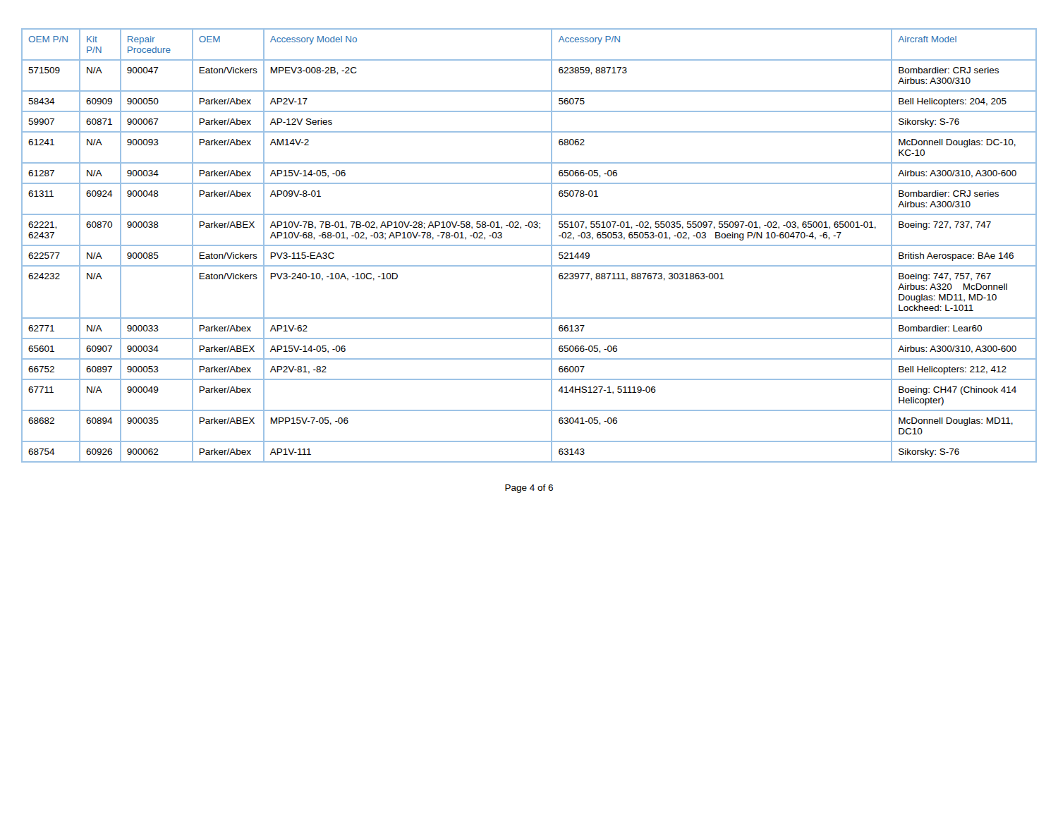| OEM P/N | Kit P/N | Repair Procedure | OEM | Accessory Model No | Accessory P/N | Aircraft Model |
| --- | --- | --- | --- | --- | --- | --- |
| 571509 | N/A | 900047 | Eaton/Vickers | MPEV3-008-2B, -2C | 623859, 887173 | Bombardier: CRJ series Airbus: A300/310 |
| 58434 | 60909 | 900050 | Parker/Abex | AP2V-17 | 56075 | Bell Helicopters: 204, 205 |
| 59907 | 60871 | 900067 | Parker/Abex | AP-12V Series | | Sikorsky: S-76 |
| 61241 | N/A | 900093 | Parker/Abex | AM14V-2 | 68062 | McDonnell Douglas: DC-10, KC-10 |
| 61287 | N/A | 900034 | Parker/Abex | AP15V-14-05, -06 | 65066-05, -06 | Airbus: A300/310, A300-600 |
| 61311 | 60924 | 900048 | Parker/Abex | AP09V-8-01 | 65078-01 | Bombardier: CRJ series Airbus: A300/310 |
| 62221, 62437 | 60870 | 900038 | Parker/ABEX | AP10V-7B, 7B-01, 7B-02, AP10V-28; AP10V-58, 58-01, -02, -03; AP10V-68, -68-01, -02, -03; AP10V-78, -78-01, -02, -03 | 55107, 55107-01, -02, 55035, 55097, 55097-01, -02, -03, 65001, 65001-01, -02, -03, 65053, 65053-01, -02, -03 Boeing P/N 10-60470-4, -6, -7 | Boeing: 727, 737, 747 |
| 622577 | N/A | 900085 | Eaton/Vickers | PV3-115-EA3C | 521449 | British Aerospace: BAe 146 |
| 624232 | N/A | | Eaton/Vickers | PV3-240-10, -10A, -10C, -10D | 623977, 887111, 887673, 3031863-001 | Boeing: 747, 757, 767 Airbus: A320 McDonnell Douglas: MD11, MD-10 Lockheed: L-1011 |
| 62771 | N/A | 900033 | Parker/Abex | AP1V-62 | 66137 | Bombardier: Lear60 |
| 65601 | 60907 | 900034 | Parker/ABEX | AP15V-14-05, -06 | 65066-05, -06 | Airbus: A300/310, A300-600 |
| 66752 | 60897 | 900053 | Parker/Abex | AP2V-81, -82 | 66007 | Bell Helicopters: 212, 412 |
| 67711 | N/A | 900049 | Parker/Abex | | 414HS127-1, 51119-06 | Boeing: CH47 (Chinook 414 Helicopter) |
| 68682 | 60894 | 900035 | Parker/ABEX | MPP15V-7-05, -06 | 63041-05, -06 | McDonnell Douglas: MD11, DC10 |
| 68754 | 60926 | 900062 | Parker/Abex | AP1V-111 | 63143 | Sikorsky: S-76 |
Page 4 of 6